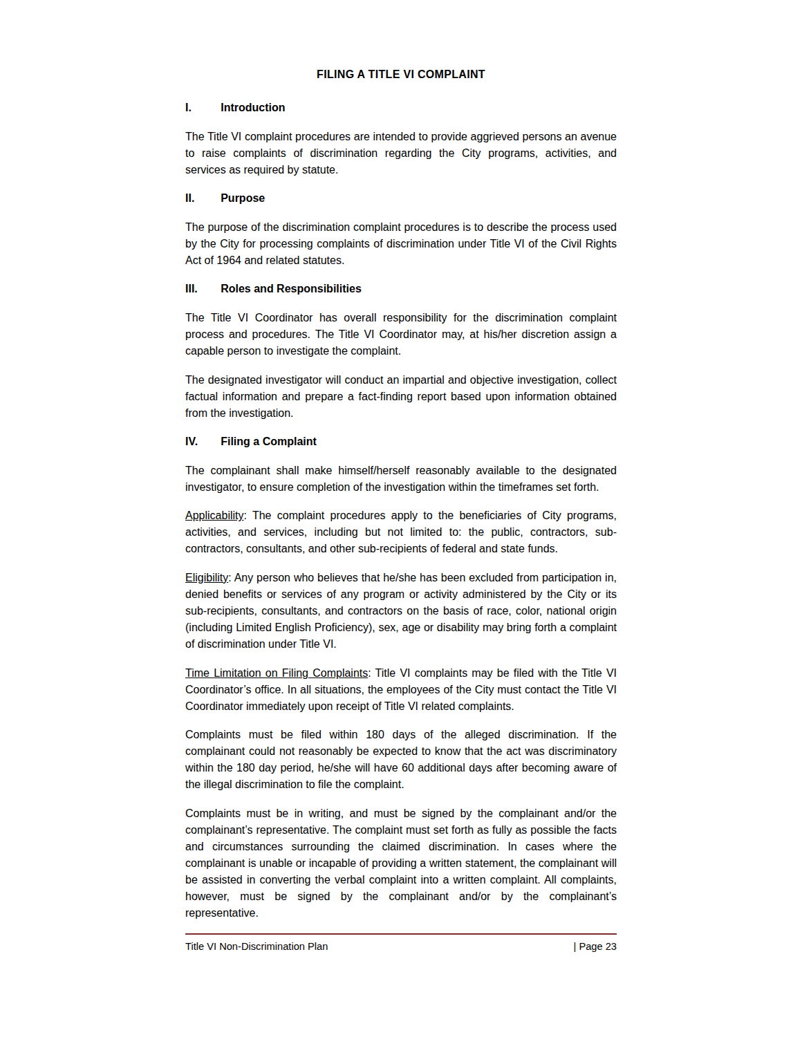FILING A TITLE VI COMPLAINT
I. Introduction
The Title VI complaint procedures are intended to provide aggrieved persons an avenue to raise complaints of discrimination regarding the City programs, activities, and services as required by statute.
II. Purpose
The purpose of the discrimination complaint procedures is to describe the process used by the City for processing complaints of discrimination under Title VI of the Civil Rights Act of 1964 and related statutes.
III. Roles and Responsibilities
The Title VI Coordinator has overall responsibility for the discrimination complaint process and procedures. The Title VI Coordinator may, at his/her discretion assign a capable person to investigate the complaint.
The designated investigator will conduct an impartial and objective investigation, collect factual information and prepare a fact-finding report based upon information obtained from the investigation.
IV. Filing a Complaint
The complainant shall make himself/herself reasonably available to the designated investigator, to ensure completion of the investigation within the timeframes set forth.
Applicability: The complaint procedures apply to the beneficiaries of City programs, activities, and services, including but not limited to: the public, contractors, sub-contractors, consultants, and other sub-recipients of federal and state funds.
Eligibility: Any person who believes that he/she has been excluded from participation in, denied benefits or services of any program or activity administered by the City or its sub-recipients, consultants, and contractors on the basis of race, color, national origin (including Limited English Proficiency), sex, age or disability may bring forth a complaint of discrimination under Title VI.
Time Limitation on Filing Complaints: Title VI complaints may be filed with the Title VI Coordinator’s office. In all situations, the employees of the City must contact the Title VI Coordinator immediately upon receipt of Title VI related complaints.
Complaints must be filed within 180 days of the alleged discrimination. If the complainant could not reasonably be expected to know that the act was discriminatory within the 180 day period, he/she will have 60 additional days after becoming aware of the illegal discrimination to file the complaint.
Complaints must be in writing, and must be signed by the complainant and/or the complainant’s representative. The complaint must set forth as fully as possible the facts and circumstances surrounding the claimed discrimination. In cases where the complainant is unable or incapable of providing a written statement, the complainant will be assisted in converting the verbal complaint into a written complaint. All complaints, however, must be signed by the complainant and/or by the complainant’s representative.
Title VI Non-Discrimination Plan
| Page 23